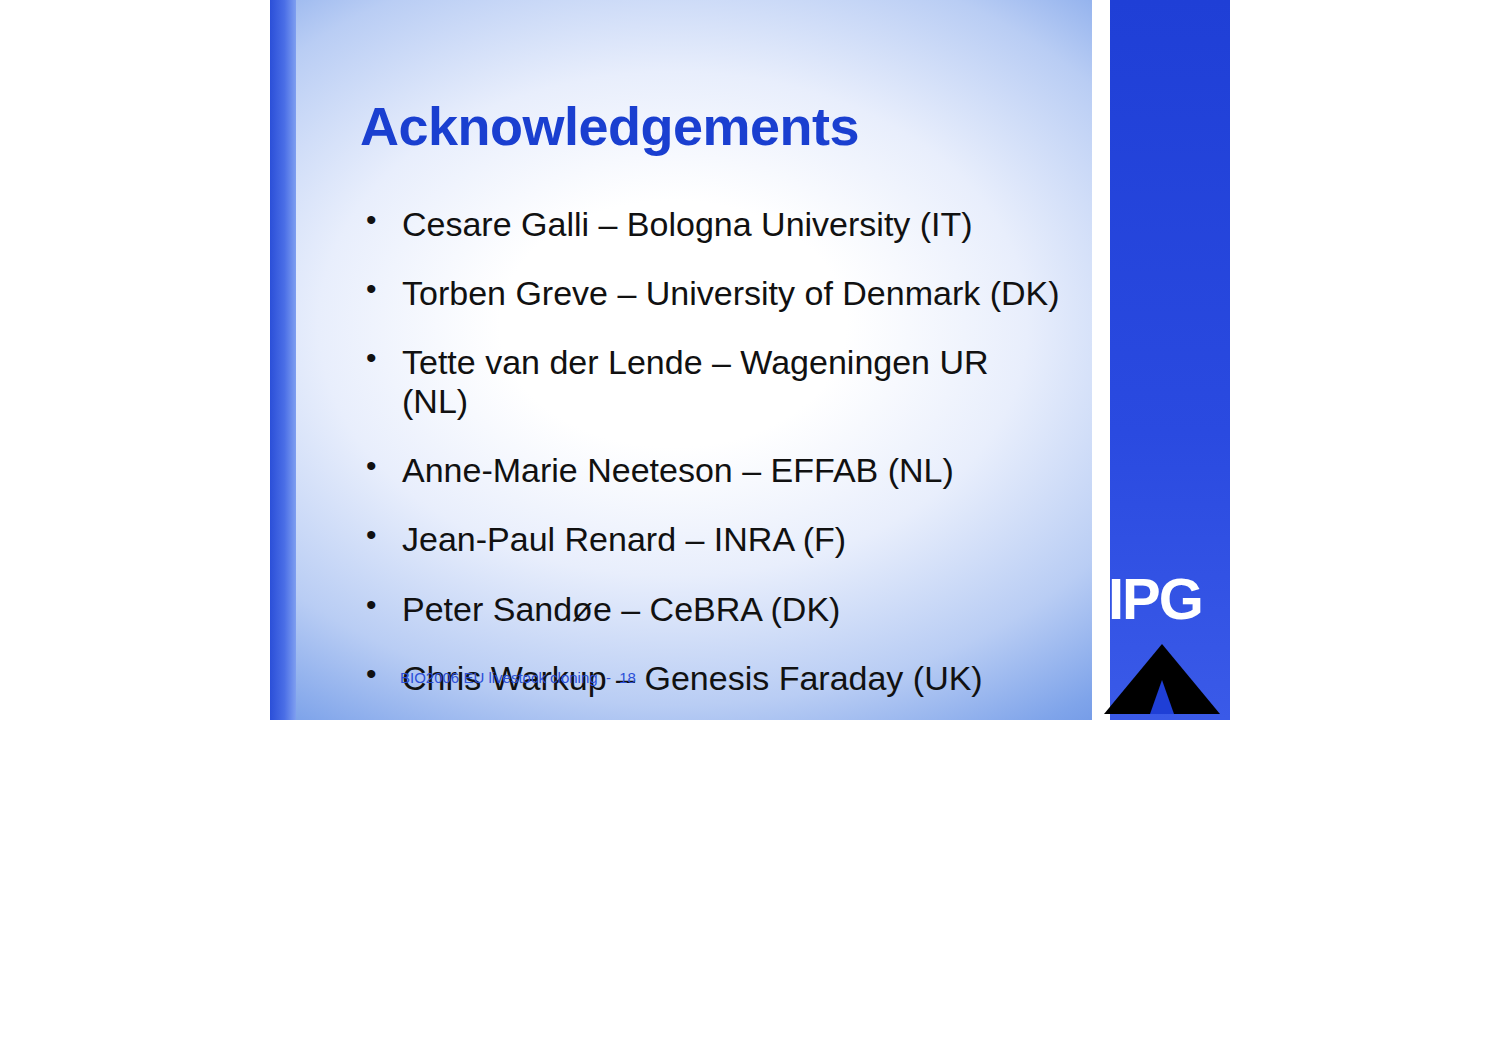Acknowledgements
Cesare Galli – Bologna University (IT)
Torben Greve – University of Denmark (DK)
Tette van der Lende – Wageningen UR (NL)
Anne-Marie Neeteson – EFFAB (NL)
Jean-Paul Renard – INRA (F)
Peter Sandøe – CeBRA (DK)
Chris Warkup – Genesis Faraday (UK)
BIO2006 EU livestock cloning - 18
IPG